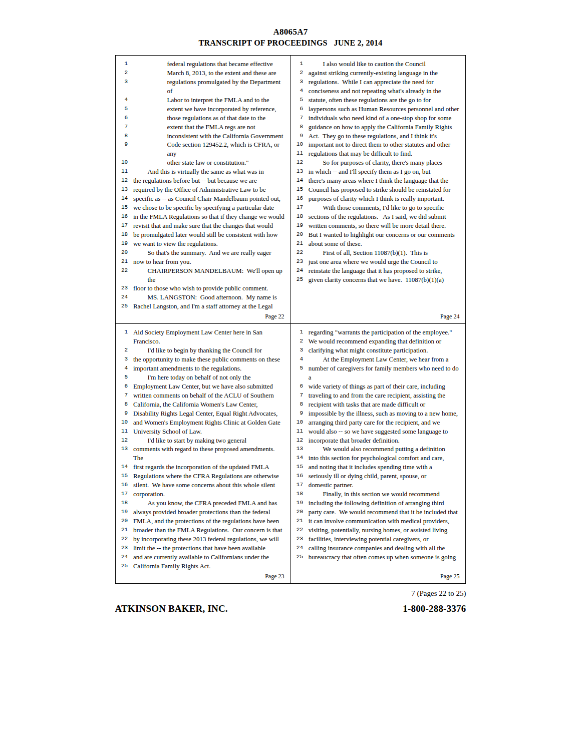A8065A7
TRANSCRIPT OF PROCEEDINGS JUNE 2, 2014
| federal regulations that became effective March 8, 2013, to the extent and these are regulations promulgated by the Department of Labor to interpret the FMLA and to the extent we have incorporated by reference, those regulations as of that date to the extent that the FMLA regs are not inconsistent with the California Government Code section 129452.2, which is CFRA, or any other state law or constitution." And this is virtually the same as what was in the regulations before but -- but because we are required by the Office of Administrative Law to be specific as -- as Council Chair Mandelbaum pointed out, we chose to be specific by specifying a particular date in the FMLA Regulations so that if they change we would revisit that and make sure that the changes that would be promulgated later would still be consistent with how we want to view the regulations. So that's the summary. And we are really eager now to hear from you. CHAIRPERSON MANDELBAUM: We'll open up the floor to those who wish to provide public comment. MS. LANGSTON: Good afternoon. My name is Rachel Langston, and I'm a staff attorney at the Legal Page 22 | I also would like to caution the Council against striking currently-existing language in the regulations. While I can appreciate the need for conciseness and not repeating what's already in the statute, often these regulations are the go to for laypersons such as Human Resources personnel and other individuals who need kind of a one-stop shop for some guidance on how to apply the California Family Rights Act. They go to these regulations, and I think it's important not to direct them to other statutes and other regulations that may be difficult to find. So for purposes of clarity, there's many places in which -- and I'll specify them as I go on, but there's many areas where I think the language that the Council has proposed to strike should be reinstated for purposes of clarity which I think is really important. With those comments, I'd like to go to specific sections of the regulations. As I said, we did submit written comments, so there will be more detail there. But I wanted to highlight our concerns or our comments about some of these. First of all, Section 11087(b)(1). This is just one area where we would urge the Council to reinstate the language that it has proposed to strike, given clarity concerns that we have. 11087(b)(1)(a) Page 24 |
| Aid Society Employment Law Center here in San Francisco. I'd like to begin by thanking the Council for the opportunity to make these public comments on these important amendments to the regulations. I'm here today on behalf of not only the Employment Law Center, but we have also submitted written comments on behalf of the ACLU of Southern California, the California Women's Law Center, Disability Rights Legal Center, Equal Right Advocates, and Women's Employment Rights Clinic at Golden Gate University School of Law. I'd like to start by making two general comments with regard to these proposed amendments. The first regards the incorporation of the updated FMLA Regulations where the CFRA Regulations are otherwise silent. We have some concerns about this whole silent corporation. As you know, the CFRA preceded FMLA and has always provided broader protections than the federal FMLA, and the protections of the regulations have been broader than the FMLA Regulations. Our concern is that by incorporating these 2013 federal regulations, we will limit the -- the protections that have been available and are currently available to Californians under the California Family Rights Act. Page 23 | regarding "warrants the participation of the employee." We would recommend expanding that definition or clarifying what might constitute participation. At the Employment Law Center, we hear from a number of caregivers for family members who need to do a wide variety of things as part of their care, including traveling to and from the care recipient, assisting the recipient with tasks that are made difficult or impossible by the illness, such as moving to a new home, arranging third party care for the recipient, and we would also -- so we have suggested some language to incorporate that broader definition. We would also recommend putting a definition into this section for psychological comfort and care, and noting that it includes spending time with a seriously ill or dying child, parent, spouse, or domestic partner. Finally, in this section we would recommend including the following definition of arranging third party care. We would recommend that it be included that it can involve communication with medical providers, visiting, potentially, nursing homes, or assisted living facilities, interviewing potential caregivers, or calling insurance companies and dealing with all the bureaucracy that often comes up when someone is going Page 25 |
7 (Pages 22 to 25)
ATKINSON BAKER, INC. 1-800-288-3376